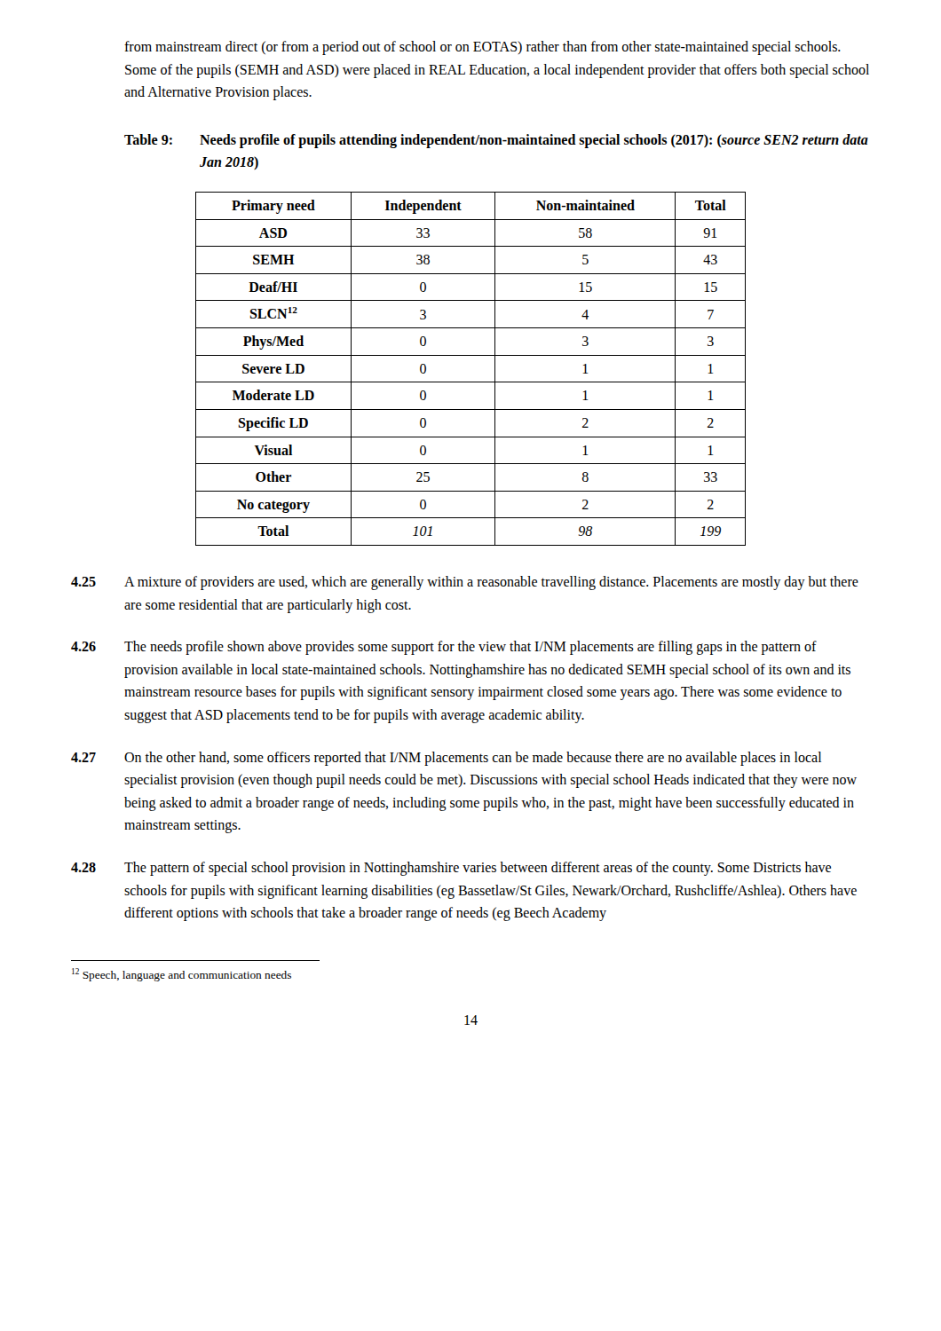from mainstream direct (or from a period out of school or on EOTAS) rather than from other state-maintained special schools. Some of the pupils (SEMH and ASD) were placed in REAL Education, a local independent provider that offers both special school and Alternative Provision places.
Table 9: Needs profile of pupils attending independent/non-maintained special schools (2017): (source SEN2 return data Jan 2018)
| Primary need | Independent | Non-maintained | Total |
| --- | --- | --- | --- |
| ASD | 33 | 58 | 91 |
| SEMH | 38 | 5 | 43 |
| Deaf/HI | 0 | 15 | 15 |
| SLCN 12 | 3 | 4 | 7 |
| Phys/Med | 0 | 3 | 3 |
| Severe LD | 0 | 1 | 1 |
| Moderate LD | 0 | 1 | 1 |
| Specific LD | 0 | 2 | 2 |
| Visual | 0 | 1 | 1 |
| Other | 25 | 8 | 33 |
| No category | 0 | 2 | 2 |
| Total | 101 | 98 | 199 |
4.25 A mixture of providers are used, which are generally within a reasonable travelling distance. Placements are mostly day but there are some residential that are particularly high cost.
4.26 The needs profile shown above provides some support for the view that I/NM placements are filling gaps in the pattern of provision available in local state-maintained schools. Nottinghamshire has no dedicated SEMH special school of its own and its mainstream resource bases for pupils with significant sensory impairment closed some years ago. There was some evidence to suggest that ASD placements tend to be for pupils with average academic ability.
4.27 On the other hand, some officers reported that I/NM placements can be made because there are no available places in local specialist provision (even though pupil needs could be met). Discussions with special school Heads indicated that they were now being asked to admit a broader range of needs, including some pupils who, in the past, might have been successfully educated in mainstream settings.
4.28 The pattern of special school provision in Nottinghamshire varies between different areas of the county. Some Districts have schools for pupils with significant learning disabilities (eg Bassetlaw/St Giles, Newark/Orchard, Rushcliffe/Ashlea). Others have different options with schools that take a broader range of needs (eg Beech Academy
12 Speech, language and communication needs
14